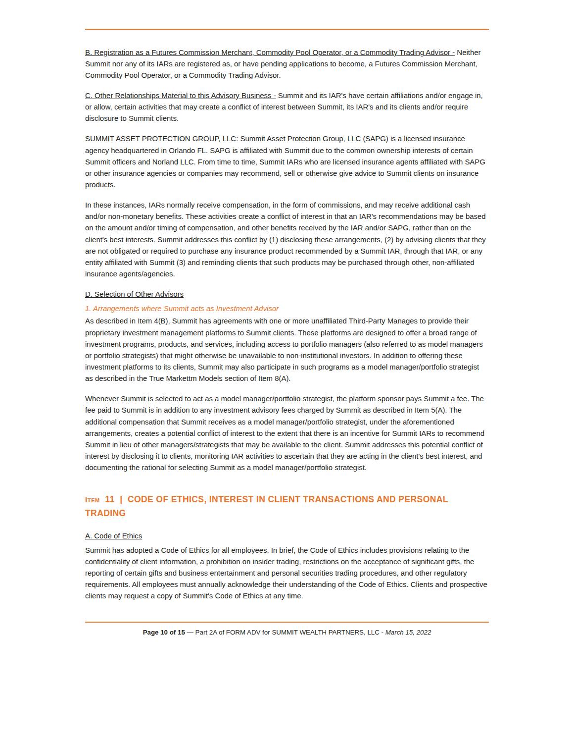B. Registration as a Futures Commission Merchant, Commodity Pool Operator, or a Commodity Trading Advisor - Neither Summit nor any of its IARs are registered as, or have pending applications to become, a Futures Commission Merchant, Commodity Pool Operator, or a Commodity Trading Advisor.
C. Other Relationships Material to this Advisory Business - Summit and its IAR's have certain affiliations and/or engage in, or allow, certain activities that may create a conflict of interest between Summit, its IAR's and its clients and/or require disclosure to Summit clients.
SUMMIT ASSET PROTECTION GROUP, LLC: Summit Asset Protection Group, LLC (SAPG) is a licensed insurance agency headquartered in Orlando FL. SAPG is affiliated with Summit due to the common ownership interests of certain Summit officers and Norland LLC. From time to time, Summit IARs who are licensed insurance agents affiliated with SAPG or other insurance agencies or companies may recommend, sell or otherwise give advice to Summit clients on insurance products.
In these instances, IARs normally receive compensation, in the form of commissions, and may receive additional cash and/or non-monetary benefits. These activities create a conflict of interest in that an IAR's recommendations may be based on the amount and/or timing of compensation, and other benefits received by the IAR and/or SAPG, rather than on the client's best interests. Summit addresses this conflict by (1) disclosing these arrangements, (2) by advising clients that they are not obligated or required to purchase any insurance product recommended by a Summit IAR, through that IAR, or any entity affiliated with Summit (3) and reminding clients that such products may be purchased through other, non-affiliated insurance agents/agencies.
D. Selection of Other Advisors
1. Arrangements where Summit acts as Investment Advisor
As described in Item 4(B), Summit has agreements with one or more unaffiliated Third-Party Manages to provide their proprietary investment management platforms to Summit clients. These platforms are designed to offer a broad range of investment programs, products, and services, including access to portfolio managers (also referred to as model managers or portfolio strategists) that might otherwise be unavailable to non-institutional investors. In addition to offering these investment platforms to its clients, Summit may also participate in such programs as a model manager/portfolio strategist as described in the True Markettm Models section of Item 8(A).
Whenever Summit is selected to act as a model manager/portfolio strategist, the platform sponsor pays Summit a fee. The fee paid to Summit is in addition to any investment advisory fees charged by Summit as described in Item 5(A). The additional compensation that Summit receives as a model manager/portfolio strategist, under the aforementioned arrangements, creates a potential conflict of interest to the extent that there is an incentive for Summit IARs to recommend Summit in lieu of other managers/strategists that may be available to the client. Summit addresses this potential conflict of interest by disclosing it to clients, monitoring IAR activities to ascertain that they are acting in the client's best interest, and documenting the rational for selecting Summit as a model manager/portfolio strategist.
Item 11 | CODE OF ETHICS, INTEREST IN CLIENT TRANSACTIONS AND PERSONAL TRADING
A. Code of Ethics
Summit has adopted a Code of Ethics for all employees. In brief, the Code of Ethics includes provisions relating to the confidentiality of client information, a prohibition on insider trading, restrictions on the acceptance of significant gifts, the reporting of certain gifts and business entertainment and personal securities trading procedures, and other regulatory requirements. All employees must annually acknowledge their understanding of the Code of Ethics. Clients and prospective clients may request a copy of Summit's Code of Ethics at any time.
Page 10 of 15 — Part 2A of FORM ADV for SUMMIT WEALTH PARTNERS, LLC - March 15, 2022